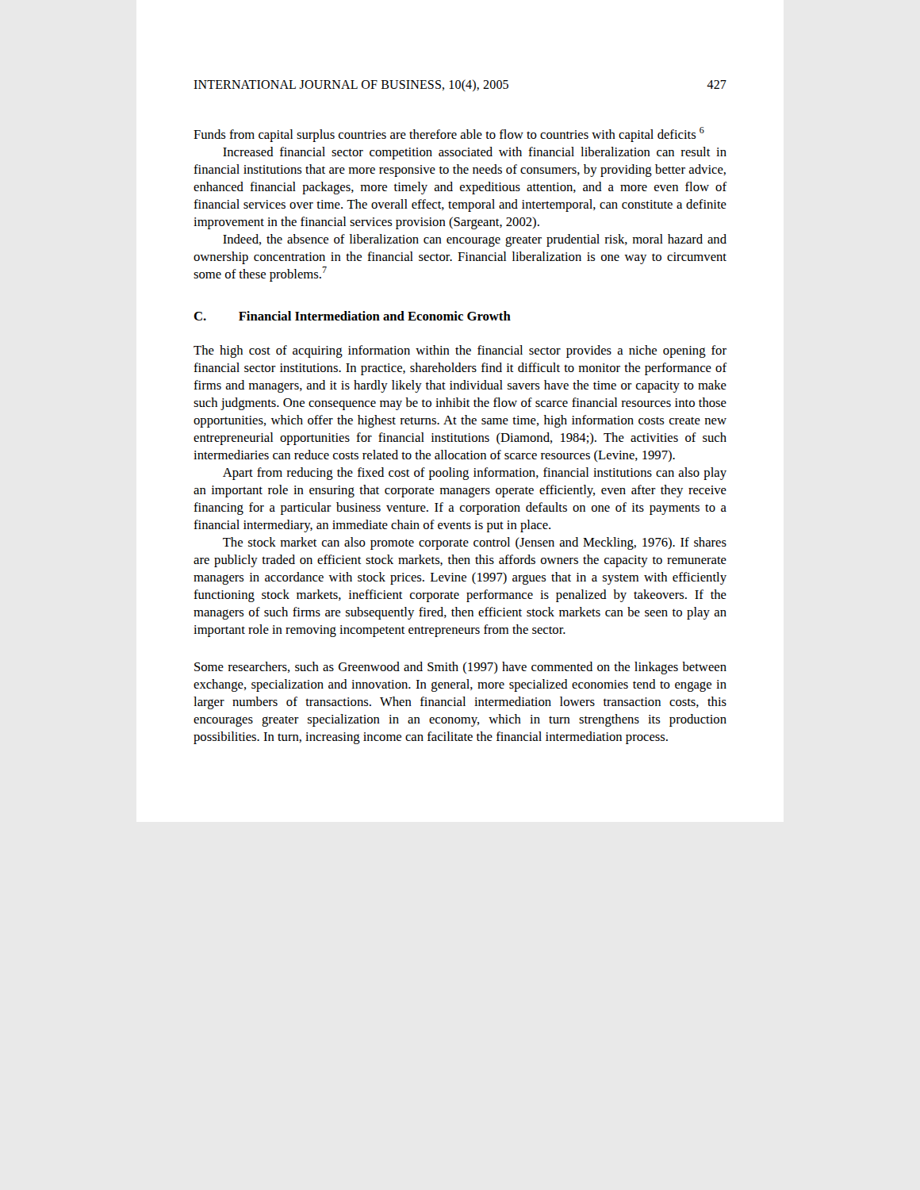International Journal of Business, 10(4), 2005 427
Funds from capital surplus countries are therefore able to flow to countries with capital deficits 6
Increased financial sector competition associated with financial liberalization can result in financial institutions that are more responsive to the needs of consumers, by providing better advice, enhanced financial packages, more timely and expeditious attention, and a more even flow of financial services over time. The overall effect, temporal and intertemporal, can constitute a definite improvement in the financial services provision (Sargeant, 2002).
Indeed, the absence of liberalization can encourage greater prudential risk, moral hazard and ownership concentration in the financial sector. Financial liberalization is one way to circumvent some of these problems.7
C. Financial Intermediation and Economic Growth
The high cost of acquiring information within the financial sector provides a niche opening for financial sector institutions. In practice, shareholders find it difficult to monitor the performance of firms and managers, and it is hardly likely that individual savers have the time or capacity to make such judgments. One consequence may be to inhibit the flow of scarce financial resources into those opportunities, which offer the highest returns. At the same time, high information costs create new entrepreneurial opportunities for financial institutions (Diamond, 1984;). The activities of such intermediaries can reduce costs related to the allocation of scarce resources (Levine, 1997).
Apart from reducing the fixed cost of pooling information, financial institutions can also play an important role in ensuring that corporate managers operate efficiently, even after they receive financing for a particular business venture. If a corporation defaults on one of its payments to a financial intermediary, an immediate chain of events is put in place.
The stock market can also promote corporate control (Jensen and Meckling, 1976). If shares are publicly traded on efficient stock markets, then this affords owners the capacity to remunerate managers in accordance with stock prices. Levine (1997) argues that in a system with efficiently functioning stock markets, inefficient corporate performance is penalized by takeovers. If the managers of such firms are subsequently fired, then efficient stock markets can be seen to play an important role in removing incompetent entrepreneurs from the sector.
Some researchers, such as Greenwood and Smith (1997) have commented on the linkages between exchange, specialization and innovation. In general, more specialized economies tend to engage in larger numbers of transactions. When financial intermediation lowers transaction costs, this encourages greater specialization in an economy, which in turn strengthens its production possibilities. In turn, increasing income can facilitate the financial intermediation process.